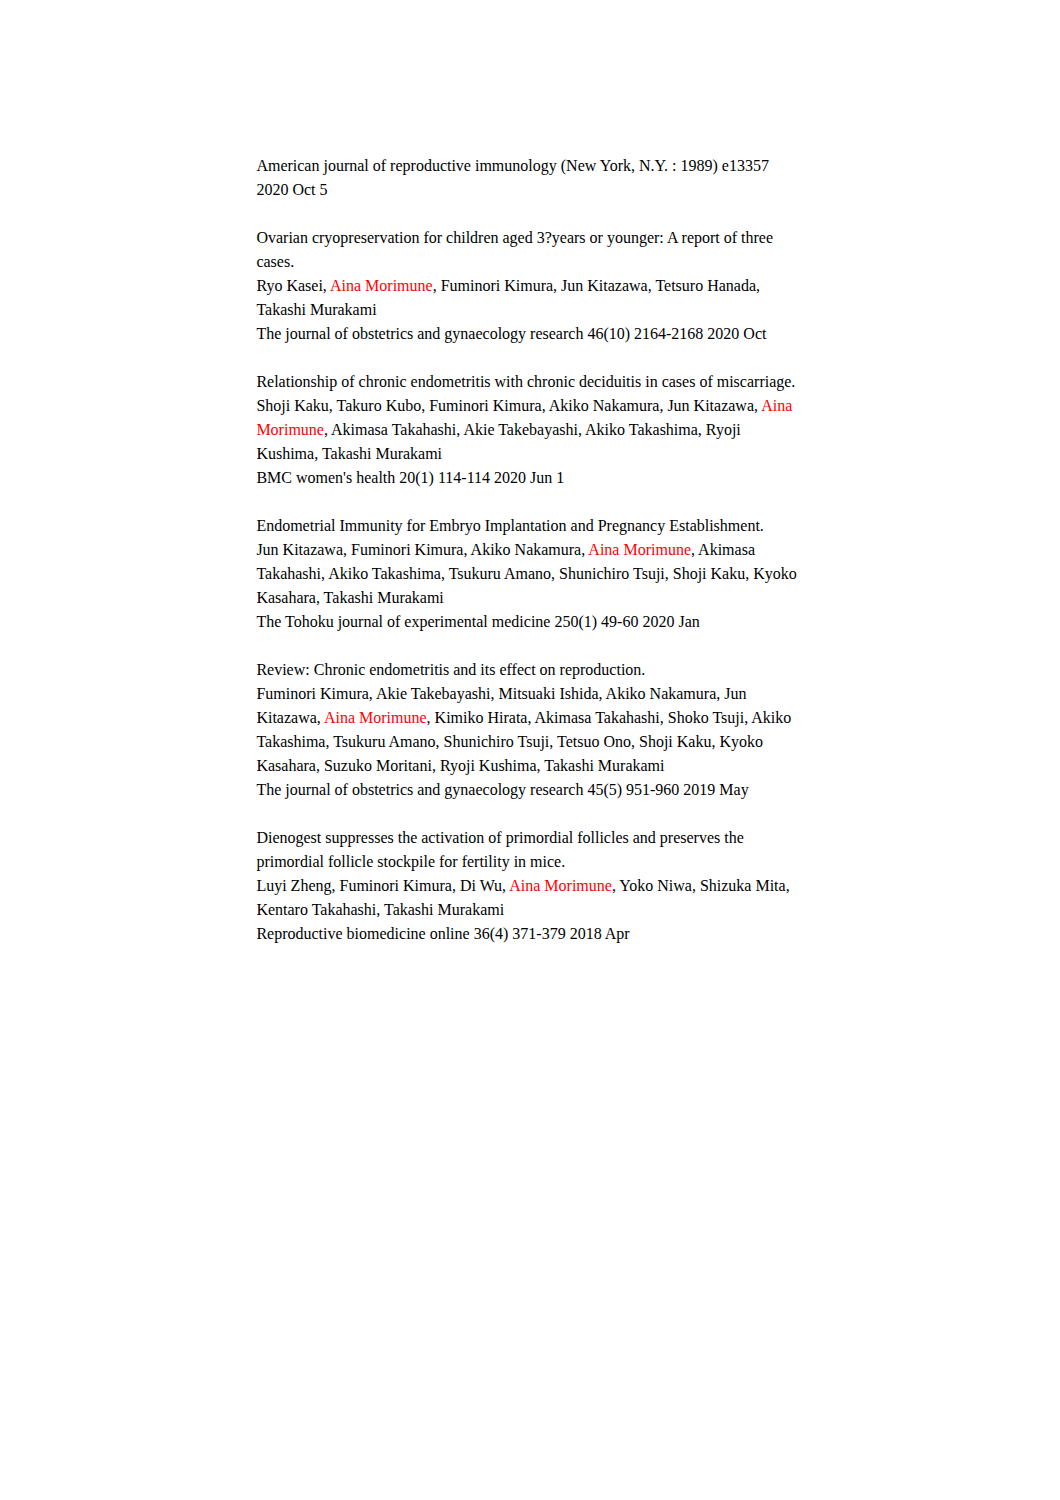American journal of reproductive immunology (New York, N.Y. : 1989) e13357 2020 Oct 5
Ovarian cryopreservation for children aged 3?years or younger: A report of three cases.
Ryo Kasei, Aina Morimune, Fuminori Kimura, Jun Kitazawa, Tetsuro Hanada, Takashi Murakami
The journal of obstetrics and gynaecology research 46(10) 2164-2168 2020 Oct
Relationship of chronic endometritis with chronic deciduitis in cases of miscarriage.
Shoji Kaku, Takuro Kubo, Fuminori Kimura, Akiko Nakamura, Jun Kitazawa, Aina Morimune, Akimasa Takahashi, Akie Takebayashi, Akiko Takashima, Ryoji Kushima, Takashi Murakami
BMC women's health 20(1) 114-114 2020 Jun 1
Endometrial Immunity for Embryo Implantation and Pregnancy Establishment.
Jun Kitazawa, Fuminori Kimura, Akiko Nakamura, Aina Morimune, Akimasa Takahashi, Akiko Takashima, Tsukuru Amano, Shunichiro Tsuji, Shoji Kaku, Kyoko Kasahara, Takashi Murakami
The Tohoku journal of experimental medicine 250(1) 49-60 2020 Jan
Review: Chronic endometritis and its effect on reproduction.
Fuminori Kimura, Akie Takebayashi, Mitsuaki Ishida, Akiko Nakamura, Jun Kitazawa, Aina Morimune, Kimiko Hirata, Akimasa Takahashi, Shoko Tsuji, Akiko Takashima, Tsukuru Amano, Shunichiro Tsuji, Tetsuo Ono, Shoji Kaku, Kyoko Kasahara, Suzuko Moritani, Ryoji Kushima, Takashi Murakami
The journal of obstetrics and gynaecology research 45(5) 951-960 2019 May
Dienogest suppresses the activation of primordial follicles and preserves the primordial follicle stockpile for fertility in mice.
Luyi Zheng, Fuminori Kimura, Di Wu, Aina Morimune, Yoko Niwa, Shizuka Mita, Kentaro Takahashi, Takashi Murakami
Reproductive biomedicine online 36(4) 371-379 2018 Apr